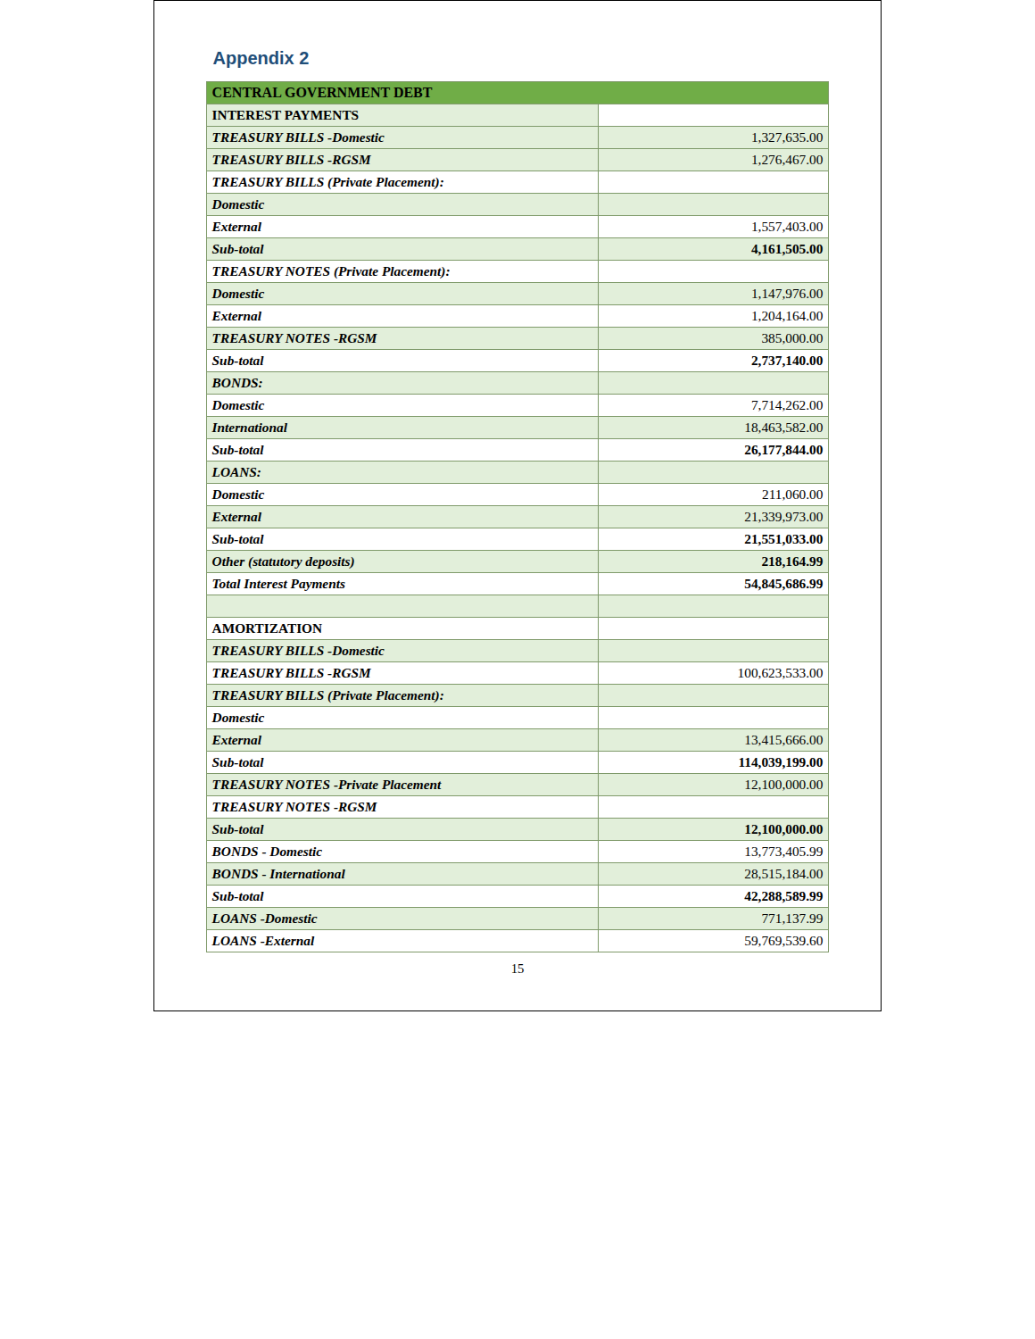Appendix 2
| CENTRAL GOVERNMENT DEBT |
| INTEREST PAYMENTS | |
| TREASURY BILLS -Domestic | 1,327,635.00 |
| TREASURY BILLS -RGSM | 1,276,467.00 |
| TREASURY BILLS (Private Placement): | |
| Domestic | |
| External | 1,557,403.00 |
| Sub-total | 4,161,505.00 |
| TREASURY NOTES (Private Placement): | |
| Domestic | 1,147,976.00 |
| External | 1,204,164.00 |
| TREASURY NOTES -RGSM | 385,000.00 |
| Sub-total | 2,737,140.00 |
| BONDS: | |
| Domestic | 7,714,262.00 |
| International | 18,463,582.00 |
| Sub-total | 26,177,844.00 |
| LOANS: | |
| Domestic | 211,060.00 |
| External | 21,339,973.00 |
| Sub-total | 21,551,033.00 |
| Other (statutory deposits) | 218,164.99 |
| Total Interest Payments | 54,845,686.99 |
| AMORTIZATION | |
| TREASURY BILLS -Domestic | |
| TREASURY BILLS -RGSM | 100,623,533.00 |
| TREASURY BILLS (Private Placement): | |
| Domestic | |
| External | 13,415,666.00 |
| Sub-total | 114,039,199.00 |
| TREASURY NOTES -Private Placement | 12,100,000.00 |
| TREASURY NOTES -RGSM | |
| Sub-total | 12,100,000.00 |
| BONDS - Domestic | 13,773,405.99 |
| BONDS - International | 28,515,184.00 |
| Sub-total | 42,288,589.99 |
| LOANS -Domestic | 771,137.99 |
| LOANS -External | 59,769,539.60 |
15